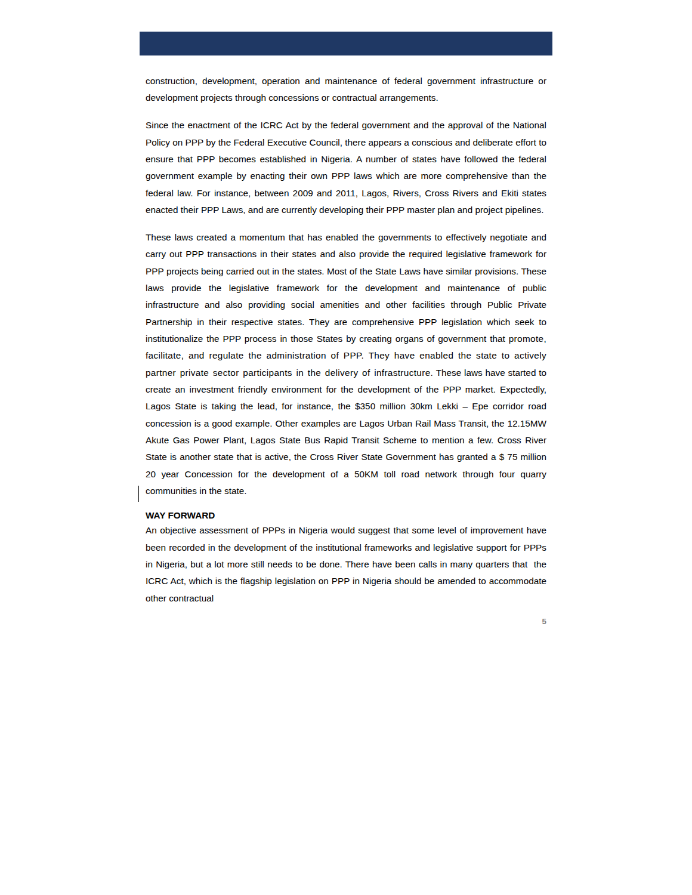construction, development, operation and maintenance of federal government infrastructure or development projects through concessions or contractual arrangements.
Since the enactment of the ICRC Act by the federal government and the approval of the National Policy on PPP by the Federal Executive Council, there appears a conscious and deliberate effort to ensure that PPP becomes established in Nigeria. A number of states have followed the federal government example by enacting their own PPP laws which are more comprehensive than the federal law. For instance, between 2009 and 2011, Lagos, Rivers, Cross Rivers and Ekiti states enacted their PPP Laws, and are currently developing their PPP master plan and project pipelines.
These laws created a momentum that has enabled the governments to effectively negotiate and carry out PPP transactions in their states and also provide the required legislative framework for PPP projects being carried out in the states. Most of the State Laws have similar provisions. These laws provide the legislative framework for the development and maintenance of public infrastructure and also providing social amenities and other facilities through Public Private Partnership in their respective states. They are comprehensive PPP legislation which seek to institutionalize the PPP process in those States by creating organs of government that promote, facilitate, and regulate the administration of PPP. They have enabled the state to actively partner private sector participants in the delivery of infrastructure. These laws have started to create an investment friendly environment for the development of the PPP market. Expectedly, Lagos State is taking the lead, for instance, the $350 million 30km Lekki – Epe corridor road concession is a good example. Other examples are Lagos Urban Rail Mass Transit, the 12.15MW Akute Gas Power Plant, Lagos State Bus Rapid Transit Scheme to mention a few. Cross River State is another state that is active, the Cross River State Government has granted a $ 75 million 20 year Concession for the development of a 50KM toll road network through four quarry communities in the state.
WAY FORWARD
An objective assessment of PPPs in Nigeria would suggest that some level of improvement have been recorded in the development of the institutional frameworks and legislative support for PPPs in Nigeria, but a lot more still needs to be done. There have been calls in many quarters that the ICRC Act, which is the flagship legislation on PPP in Nigeria should be amended to accommodate other contractual
5